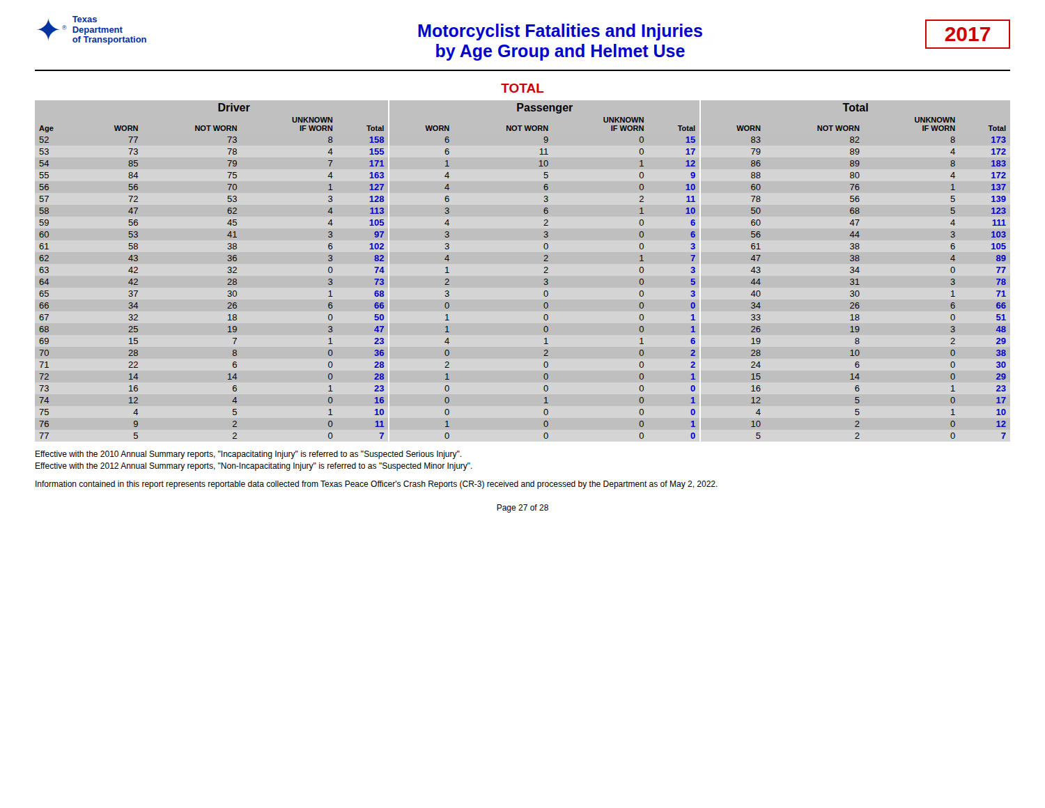✦®
Texas
Department
of Transportation
Motorcyclist Fatalities and Injuries
by Age Group and Helmet Use
2017
TOTAL
| | Driver | Passenger | Total |
| --- | --- | --- | --- |
| Age | WORN | NOT WORN | UNKNOWN IF WORN | Total | WORN | NOT WORN | UNKNOWN IF WORN | Total | WORN | NOT WORN | UNKNOWN IF WORN | Total |
| 52 | 77 | 73 | 8 | 158 | 6 | 9 | 0 | 15 | 83 | 82 | 8 | 173 |
| 53 | 73 | 78 | 4 | 155 | 6 | 11 | 0 | 17 | 79 | 89 | 4 | 172 |
| 54 | 85 | 79 | 7 | 171 | 1 | 10 | 1 | 12 | 86 | 89 | 8 | 183 |
| 55 | 84 | 75 | 4 | 163 | 4 | 5 | 0 | 9 | 88 | 80 | 4 | 172 |
| 56 | 56 | 70 | 1 | 127 | 4 | 6 | 0 | 10 | 60 | 76 | 1 | 137 |
| 57 | 72 | 53 | 3 | 128 | 6 | 3 | 2 | 11 | 78 | 56 | 5 | 139 |
| 58 | 47 | 62 | 4 | 113 | 3 | 6 | 1 | 10 | 50 | 68 | 5 | 123 |
| 59 | 56 | 45 | 4 | 105 | 4 | 2 | 0 | 6 | 60 | 47 | 4 | 111 |
| 60 | 53 | 41 | 3 | 97 | 3 | 3 | 0 | 6 | 56 | 44 | 3 | 103 |
| 61 | 58 | 38 | 6 | 102 | 3 | 0 | 0 | 3 | 61 | 38 | 6 | 105 |
| 62 | 43 | 36 | 3 | 82 | 4 | 2 | 1 | 7 | 47 | 38 | 4 | 89 |
| 63 | 42 | 32 | 0 | 74 | 1 | 2 | 0 | 3 | 43 | 34 | 0 | 77 |
| 64 | 42 | 28 | 3 | 73 | 2 | 3 | 0 | 5 | 44 | 31 | 3 | 78 |
| 65 | 37 | 30 | 1 | 68 | 3 | 0 | 0 | 3 | 40 | 30 | 1 | 71 |
| 66 | 34 | 26 | 6 | 66 | 0 | 0 | 0 | 0 | 34 | 26 | 6 | 66 |
| 67 | 32 | 18 | 0 | 50 | 1 | 0 | 0 | 1 | 33 | 18 | 0 | 51 |
| 68 | 25 | 19 | 3 | 47 | 1 | 0 | 0 | 1 | 26 | 19 | 3 | 48 |
| 69 | 15 | 7 | 1 | 23 | 4 | 1 | 1 | 6 | 19 | 8 | 2 | 29 |
| 70 | 28 | 8 | 0 | 36 | 0 | 2 | 0 | 2 | 28 | 10 | 0 | 38 |
| 71 | 22 | 6 | 0 | 28 | 2 | 0 | 0 | 2 | 24 | 6 | 0 | 30 |
| 72 | 14 | 14 | 0 | 28 | 1 | 0 | 0 | 1 | 15 | 14 | 0 | 29 |
| 73 | 16 | 6 | 1 | 23 | 0 | 0 | 0 | 0 | 16 | 6 | 1 | 23 |
| 74 | 12 | 4 | 0 | 16 | 0 | 1 | 0 | 1 | 12 | 5 | 0 | 17 |
| 75 | 4 | 5 | 1 | 10 | 0 | 0 | 0 | 0 | 4 | 5 | 1 | 10 |
| 76 | 9 | 2 | 0 | 11 | 1 | 0 | 0 | 1 | 10 | 2 | 0 | 12 |
| 77 | 5 | 2 | 0 | 7 | 0 | 0 | 0 | 0 | 5 | 2 | 0 | 7 |
Effective with the 2010 Annual Summary reports, "Incapacitating Injury" is referred to as "Suspected Serious Injury".
Effective with the 2012 Annual Summary reports, "Non-Incapacitating Injury" is referred to as "Suspected Minor Injury".
Information contained in this report represents reportable data collected from Texas Peace Officer's Crash Reports (CR-3) received and processed by the Department as of May 2, 2022.
Page 27 of 28